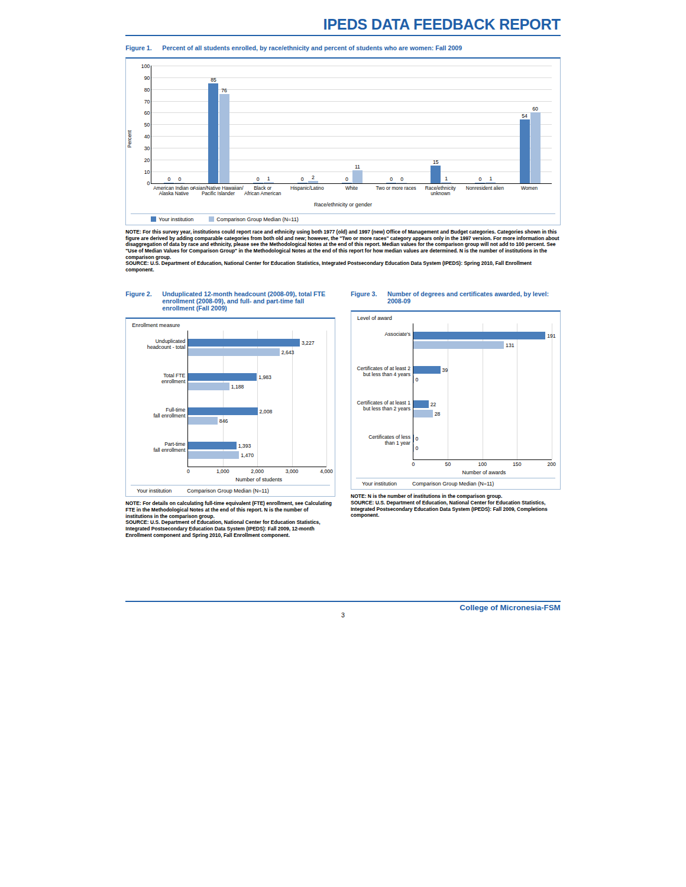IPEDS DATA FEEDBACK REPORT
Figure 1. Percent of all students enrolled, by race/ethnicity and percent of students who are women: Fall 2009
Percent
100
90
80
70
60
50
40
30
20
10
0
0
0
American Indian or
Alaska Native
85
76
Asian/Native Hawaiian/
Pacific Islander
0
1
Black or
African American
0
2
Hispanic/Latino
0
11
White
0
0
Two or more races
15
1
Race/ethnicity
unknown
0
1
Nonresident alien
54
60
Women
Race/ethnicity or gender
Your institution Comparison Group Median (N=11)
NOTE: For this survey year, institutions could report race and ethnicity using both 1977 (old) and 1997 (new) Office of Management and Budget categories. Categories shown in this figure are derived by adding comparable categories from both old and new; however, the "Two or more races" category appears only in the 1997 version. For more information about disaggregation of data by race and ethnicity, please see the Methodological Notes at the end of this report. Median values for the comparison group will not add to 100 percent. See "Use of Median Values for Comparison Group" in the Methodological Notes at the end of this report for how median values are determined. N is the number of institutions in the comparison group.
SOURCE: U.S. Department of Education, National Center for Education Statistics, Integrated Postsecondary Education Data System (IPEDS): Spring 2010, Fall Enrollment component.
Figure 2. Unduplicated 12-month headcount (2008-09), total FTE enrollment (2008-09), and full- and part-time fall enrollment (Fall 2009)
Enrollment measure
Unduplicated
headcount - total
3,227
2,643
Total FTE
enrollment
1,983
1,188
Full-time
fall enrollment
2,008
846
Part-time
fall enrollment
1,393
1,470
0 1,000 2,000 3,000 4,000
Number of students
Your institution Comparison Group Median (N=11)
NOTE: For details on calculating full-time equivalent (FTE) enrollment, see Calculating FTE in the Methodological Notes at the end of this report. N is the number of institutions in the comparison group.
SOURCE: U.S. Department of Education, National Center for Education Statistics, Integrated Postsecondary Education Data System (IPEDS): Fall 2009, 12-month Enrollment component and Spring 2010, Fall Enrollment component.
Figure 3. Number of degrees and certificates awarded, by level: 2008-09
Level of award
Associate's
191
131
Certificates of at least 2
but less than 4 years
39
0
Certificates of at least 1
but less than 2 years
22
28
Certificates of less
than 1 year
0
0
0 50 100 150 200
Number of awards
Your institution Comparison Group Median (N=11)
NOTE: N is the number of institutions in the comparison group.
SOURCE: U.S. Department of Education, National Center for Education Statistics, Integrated Postsecondary Education Data System (IPEDS): Fall 2009, Completions component.
College of Micronesia-FSM
3